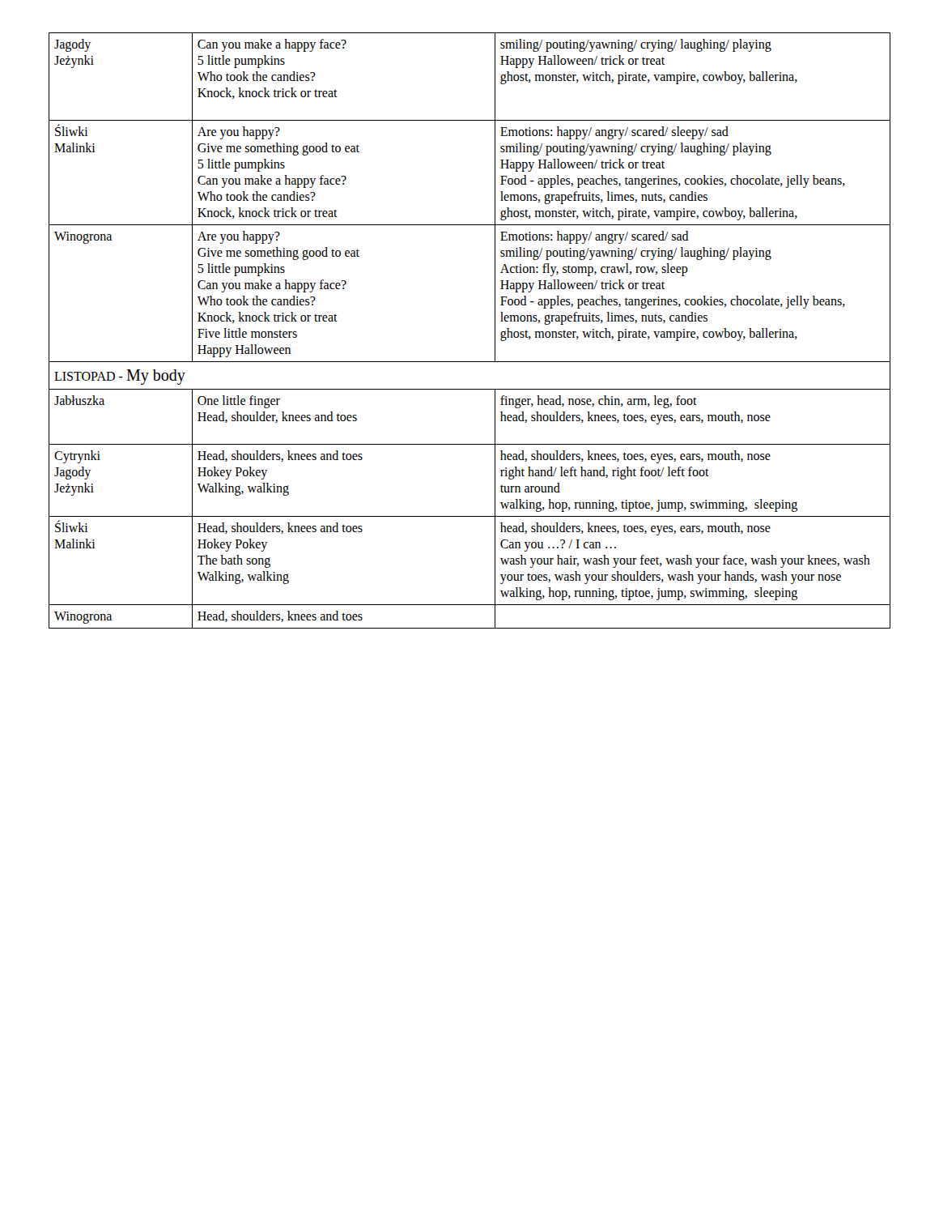| Jagody Jeżynki | Can you make a happy face? 5 little pumpkins Who took the candies? Knock, knock trick or treat | smiling/ pouting/yawning/ crying/ laughing/ playing Happy Halloween/ trick or treat ghost, monster, witch, pirate, vampire, cowboy, ballerina, |
| Śliwki Malinki | Are you happy? Give me something good to eat 5 little pumpkins Can you make a happy face? Who took the candies? Knock, knock trick or treat | Emotions: happy/ angry/ scared/ sleepy/ sad smiling/ pouting/yawning/ crying/ laughing/ playing Happy Halloween/ trick or treat Food - apples, peaches, tangerines, cookies, chocolate, jelly beans, lemons, grapefruits, limes, nuts, candies ghost, monster, witch, pirate, vampire, cowboy, ballerina, |
| Winogrona | Are you happy? Give me something good to eat 5 little pumpkins Can you make a happy face? Who took the candies? Knock, knock trick or treat Five little monsters Happy Halloween | Emotions: happy/ angry/ scared/ sad smiling/ pouting/yawning/ crying/ laughing/ playing Action: fly, stomp, crawl, row, sleep Happy Halloween/ trick or treat Food - apples, peaches, tangerines, cookies, chocolate, jelly beans, lemons, grapefruits, limes, nuts, candies ghost, monster, witch, pirate, vampire, cowboy, ballerina, |
| LISTOPAD - My body |
| Jabłuszka | One little finger Head, shoulder, knees and toes | finger, head, nose, chin, arm, leg, foot head, shoulders, knees, toes, eyes, ears, mouth, nose |
| Cytrynki Jagody Jeżynki | Head, shoulders, knees and toes Hokey Pokey Walking, walking | head, shoulders, knees, toes, eyes, ears, mouth, nose right hand/ left hand, right foot/ left foot turn around walking, hop, running, tiptoe, jump, swimming, sleeping |
| Śliwki Malinki | Head, shoulders, knees and toes Hokey Pokey The bath song Walking, walking | head, shoulders, knees, toes, eyes, ears, mouth, nose Can you …? / I can … wash your hair, wash your feet, wash your face, wash your knees, wash your toes, wash your shoulders, wash your hands, wash your nose walking, hop, running, tiptoe, jump, swimming, sleeping |
| Winogrona | Head, shoulders, knees and toes | |